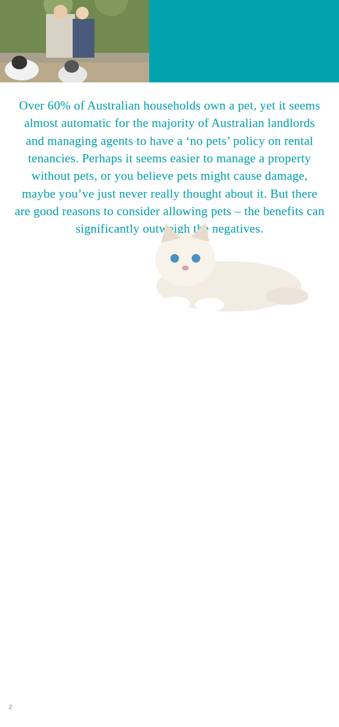Over 60% of Australian households own a pet, yet it seems almost automatic for the majority of Australian landlords and managing agents to have a ‘no pets’ policy on rental tenancies. Perhaps it seems easier to manage a property without pets, or you believe pets might cause damage, maybe you’ve just never really thought about it. But there are good reasons to consider allowing pets – the benefits can significantly outweigh the negatives.
2